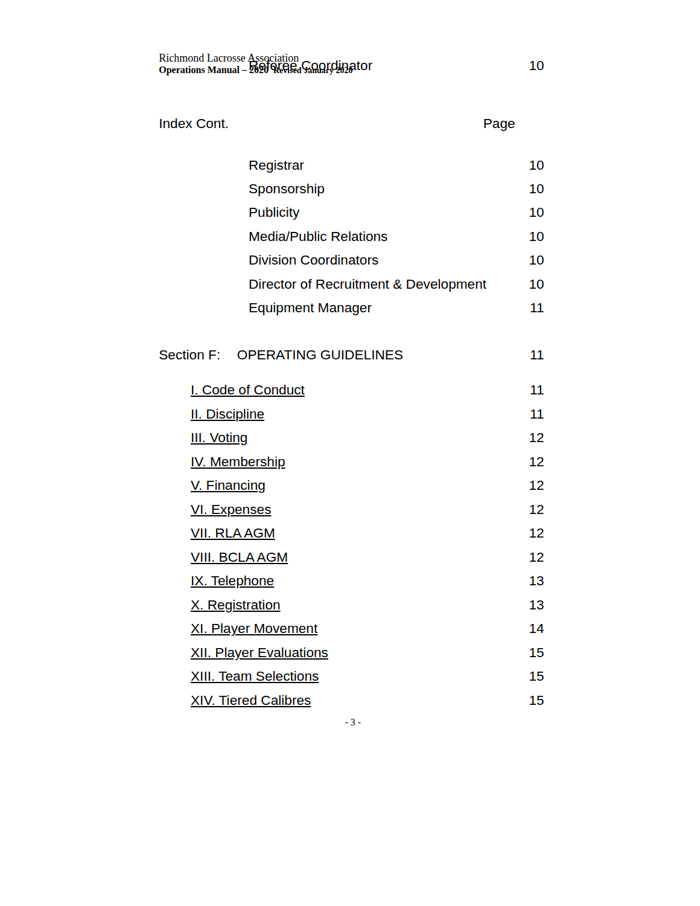Richmond Lacrosse Association
Operations Manual – 2020 Revised January 2020
Referee Coordinator 10
Index Cont. Page
Registrar 10
Sponsorship 10
Publicity 10
Media/Public Relations 10
Division Coordinators 10
Director of Recruitment & Development 10
Equipment Manager 11
Section F: OPERATING GUIDELINES 11
I. Code of Conduct 11
II. Discipline 11
III. Voting 12
IV. Membership 12
V. Financing 12
VI. Expenses 12
VII. RLA AGM 12
VIII. BCLA AGM 12
IX. Telephone 13
X. Registration 13
XI. Player Movement 14
XII. Player Evaluations 15
XIII. Team Selections 15
XIV. Tiered Calibres 15
- 3 -